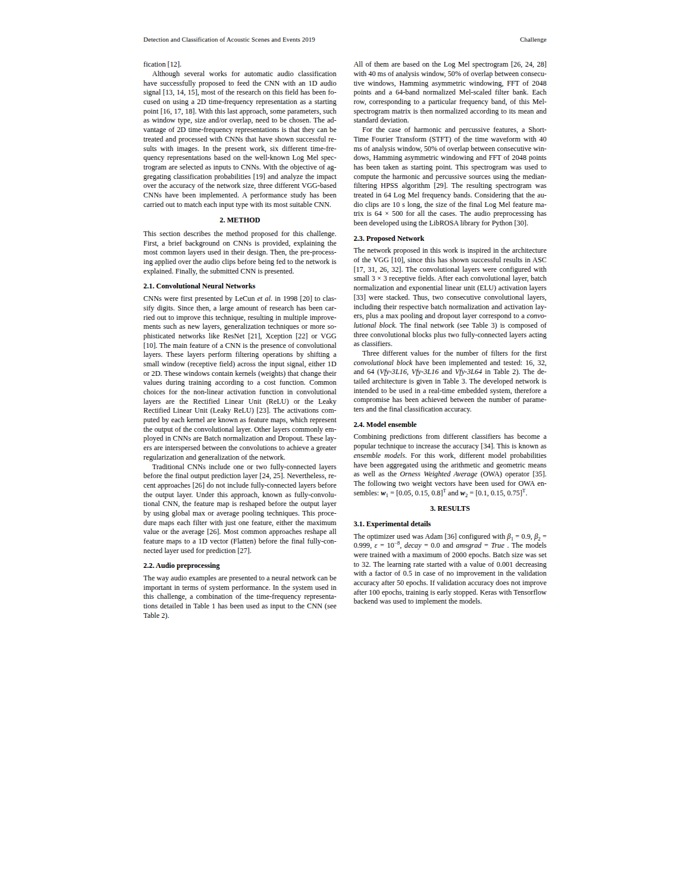Detection and Classification of Acoustic Scenes and Events 2019
Challenge
fication [12].
Although several works for automatic audio classification have successfully proposed to feed the CNN with an 1D audio signal [13, 14, 15], most of the research on this field has been focused on using a 2D time-frequency representation as a starting point [16, 17, 18]. With this last approach, some parameters, such as window type, size and/or overlap, need to be chosen. The advantage of 2D time-frequency representations is that they can be treated and processed with CNNs that have shown successful results with images. In the present work, six different time-frequency representations based on the well-known Log Mel spectrogram are selected as inputs to CNNs. With the objective of aggregating classification probabilities [19] and analyze the impact over the accuracy of the network size, three different VGG-based CNNs have been implemented. A performance study has been carried out to match each input type with its most suitable CNN.
2. METHOD
This section describes the method proposed for this challenge. First, a brief background on CNNs is provided, explaining the most common layers used in their design. Then, the pre-processing applied over the audio clips before being fed to the network is explained. Finally, the submitted CNN is presented.
2.1. Convolutional Neural Networks
CNNs were first presented by LeCun et al. in 1998 [20] to classify digits. Since then, a large amount of research has been carried out to improve this technique, resulting in multiple improvements such as new layers, generalization techniques or more sophisticated networks like ResNet [21], Xception [22] or VGG [10]. The main feature of a CNN is the presence of convolutional layers. These layers perform filtering operations by shifting a small window (receptive field) across the input signal, either 1D or 2D. These windows contain kernels (weights) that change their values during training according to a cost function. Common choices for the non-linear activation function in convolutional layers are the Rectified Linear Unit (ReLU) or the Leaky Rectified Linear Unit (Leaky ReLU) [23]. The activations computed by each kernel are known as feature maps, which represent the output of the convolutional layer. Other layers commonly employed in CNNs are Batch normalization and Dropout. These layers are interspersed between the convolutions to achieve a greater regularization and generalization of the network.
Traditional CNNs include one or two fully-connected layers before the final output prediction layer [24, 25]. Nevertheless, recent approaches [26] do not include fully-connected layers before the output layer. Under this approach, known as fully-convolutional CNN, the feature map is reshaped before the output layer by using global max or average pooling techniques. This procedure maps each filter with just one feature, either the maximum value or the average [26]. Most common approaches reshape all feature maps to a 1D vector (Flatten) before the final fully-connected layer used for prediction [27].
2.2. Audio preprocessing
The way audio examples are presented to a neural network can be important in terms of system performance. In the system used in this challenge, a combination of the time-frequency representations detailed in Table 1 has been used as input to the CNN (see Table 2).
All of them are based on the Log Mel spectrogram [26, 24, 28] with 40 ms of analysis window, 50% of overlap between consecutive windows, Hamming asymmetric windowing, FFT of 2048 points and a 64-band normalized Mel-scaled filter bank. Each row, corresponding to a particular frequency band, of this Mel-spectrogram matrix is then normalized according to its mean and standard deviation.
For the case of harmonic and percussive features, a Short-Time Fourier Transform (STFT) of the time waveform with 40 ms of analysis window, 50% of overlap between consecutive windows, Hamming asymmetric windowing and FFT of 2048 points has been taken as starting point. This spectrogram was used to compute the harmonic and percussive sources using the median-filtering HPSS algorithm [29]. The resulting spectrogram was treated in 64 Log Mel frequency bands. Considering that the audio clips are 10 s long, the size of the final Log Mel feature matrix is 64 × 500 for all the cases. The audio preprocessing has been developed using the LibROSA library for Python [30].
2.3. Proposed Network
The network proposed in this work is inspired in the architecture of the VGG [10], since this has shown successful results in ASC [17, 31, 26, 32]. The convolutional layers were configured with small 3 × 3 receptive fields. After each convolutional layer, batch normalization and exponential linear unit (ELU) activation layers [33] were stacked. Thus, two consecutive convolutional layers, including their respective batch normalization and activation layers, plus a max pooling and dropout layer correspond to a convolutional block. The final network (see Table 3) is composed of three convolutional blocks plus two fully-connected layers acting as classifiers.
Three different values for the number of filters for the first convolutional block have been implemented and tested: 16, 32, and 64 (Vfy-3L16, Vfy-3L16 and Vfy-3L64 in Table 2). The detailed architecture is given in Table 3. The developed network is intended to be used in a real-time embedded system, therefore a compromise has been achieved between the number of parameters and the final classification accuracy.
2.4. Model ensemble
Combining predictions from different classifiers has become a popular technique to increase the accuracy [34]. This is known as ensemble models. For this work, different model probabilities have been aggregated using the arithmetic and geometric means as well as the Orness Weighted Average (OWA) operator [35]. The following two weight vectors have been used for OWA ensembles: w1 = [0.05, 0.15, 0.8]T and w2 = [0.1, 0.15, 0.75]T.
3. RESULTS
3.1. Experimental details
The optimizer used was Adam [36] configured with β1 = 0.9, β2 = 0.999, ε = 10−8, decay = 0.0 and amsgrad = True . The models were trained with a maximum of 2000 epochs. Batch size was set to 32. The learning rate started with a value of 0.001 decreasing with a factor of 0.5 in case of no improvement in the validation accuracy after 50 epochs. If validation accuracy does not improve after 100 epochs, training is early stopped. Keras with Tensorflow backend was used to implement the models.